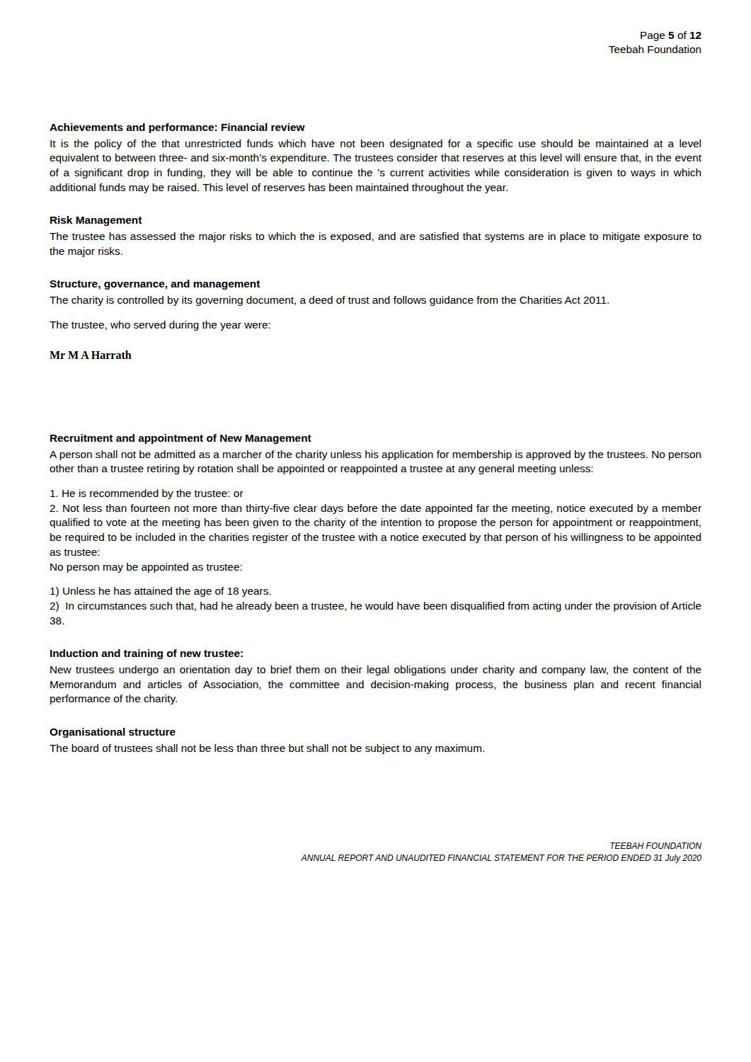Page 5 of 12
Teebah Foundation
Achievements and performance: Financial review
It is the policy of the that unrestricted funds which have not been designated for a specific use should be maintained at a level equivalent to between three- and six-month’s expenditure. The trustees consider that reserves at this level will ensure that, in the event of a significant drop in funding, they will be able to continue the 's current activities while consideration is given to ways in which additional funds may be raised. This level of reserves has been maintained throughout the year.
Risk Management
The trustee has assessed the major risks to which the is exposed, and are satisfied that systems are in place to mitigate exposure to the major risks.
Structure, governance, and management
The charity is controlled by its governing document, a deed of trust and follows guidance from the Charities Act 2011.
The trustee, who served during the year were:
Mr M A Harrath
Recruitment and appointment of New Management
A person shall not be admitted as a marcher of the charity unless his application for membership is approved by the trustees. No person other than a trustee retiring by rotation shall be appointed or reappointed a trustee at any general meeting unless:
1. He is recommended by the trustee: or
2. Not less than fourteen not more than thirty-five clear days before the date appointed far the meeting, notice executed by a member qualified to vote at the meeting has been given to the charity of the intention to propose the person for appointment or reappointment, be required to be included in the charities register of the trustee with a notice executed by that person of his willingness to be appointed as trustee:
No person may be appointed as trustee:
1) Unless he has attained the age of 18 years.
2) In circumstances such that, had he already been a trustee, he would have been disqualified from acting under the provision of Article 38.
Induction and training of new trustee:
New trustees undergo an orientation day to brief them on their legal obligations under charity and company law, the content of the Memorandum and articles of Association, the committee and decision-making process, the business plan and recent financial performance of the charity.
Organisational structure
The board of trustees shall not be less than three but shall not be subject to any maximum.
TEEBAH FOUNDATION
ANNUAL REPORT AND UNAUDITED FINANCIAL STATEMENT FOR THE PERIOD ENDED 31 July 2020